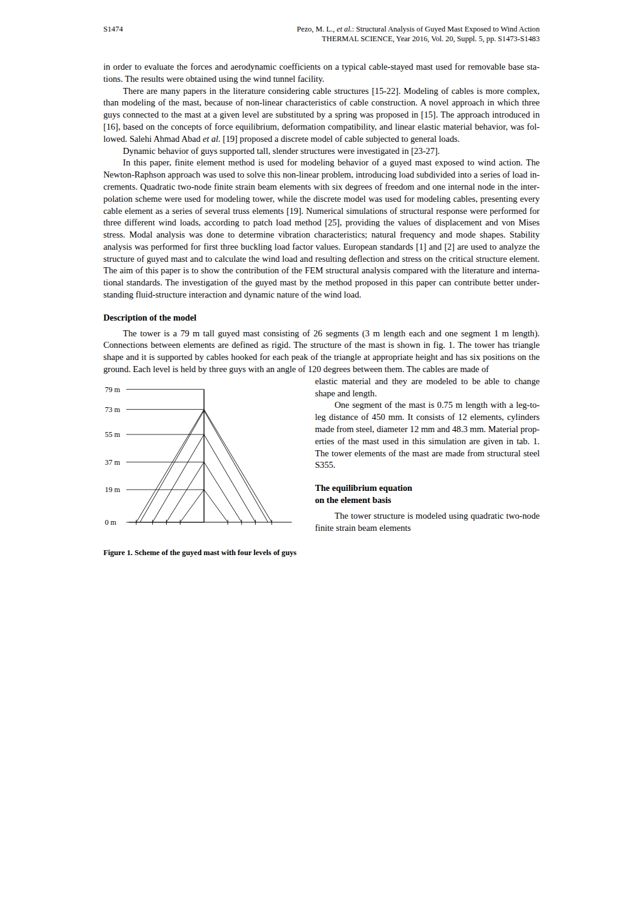S1474
Pezo, M. L., et al.: Structural Analysis of Guyed Mast Exposed to Wind Action
THERMAL SCIENCE, Year 2016, Vol. 20, Suppl. 5, pp. S1473-S1483
in order to evaluate the forces and aerodynamic coefficients on a typical cable-stayed mast used for removable base stations. The results were obtained using the wind tunnel facility.
There are many papers in the literature considering cable structures [15-22]. Modeling of cables is more complex, than modeling of the mast, because of non-linear characteristics of cable construction. A novel approach in which three guys connected to the mast at a given level are substituted by a spring was proposed in [15]. The approach introduced in [16], based on the concepts of force equilibrium, deformation compatibility, and linear elastic material behavior, was followed. Salehi Ahmad Abad et al. [19] proposed a discrete model of cable subjected to general loads.
Dynamic behavior of guys supported tall, slender structures were investigated in [23-27].
In this paper, finite element method is used for modeling behavior of a guyed mast exposed to wind action. The Newton-Raphson approach was used to solve this non-linear problem, introducing load subdivided into a series of load increments. Quadratic two-node finite strain beam elements with six degrees of freedom and one internal node in the interpolation scheme were used for modeling tower, while the discrete model was used for modeling cables, presenting every cable element as a series of several truss elements [19]. Numerical simulations of structural response were performed for three different wind loads, according to patch load method [25], providing the values of displacement and von Mises stress. Modal analysis was done to determine vibration characteristics; natural frequency and mode shapes. Stability analysis was performed for first three buckling load factor values. European standards [1] and [2] are used to analyze the structure of guyed mast and to calculate the wind load and resulting deflection and stress on the critical structure element. The aim of this paper is to show the contribution of the FEM structural analysis compared with the literature and international standards. The investigation of the guyed mast by the method proposed in this paper can contribute better understanding fluid-structure interaction and dynamic nature of the wind load.
Description of the model
The tower is a 79 m tall guyed mast consisting of 26 segments (3 m length each and one segment 1 m length). Connections between elements are defined as rigid. The structure of the mast is shown in fig. 1. The tower has triangle shape and it is supported by cables hooked for each peak of the triangle at appropriate height and has six positions on the ground. Each level is held by three guys with an angle of 120 degrees between them. The cables are made of
79 m 73 m 55 m 37 m 19 m 0 m
Figure 1. Scheme of the guyed mast with four levels of guys
elastic material and they are modeled to be able to change shape and length.
One segment of the mast is 0.75 m length with a leg-to-leg distance of 450 mm. It consists of 12 elements, cylinders made from steel, diameter 12 mm and 48.3 mm. Material properties of the mast used in this simulation are given in tab. 1. The tower elements of the mast are made from structural steel S355.
The equilibrium equation
on the element basis
The tower structure is modeled using quadratic two-node finite strain beam elements